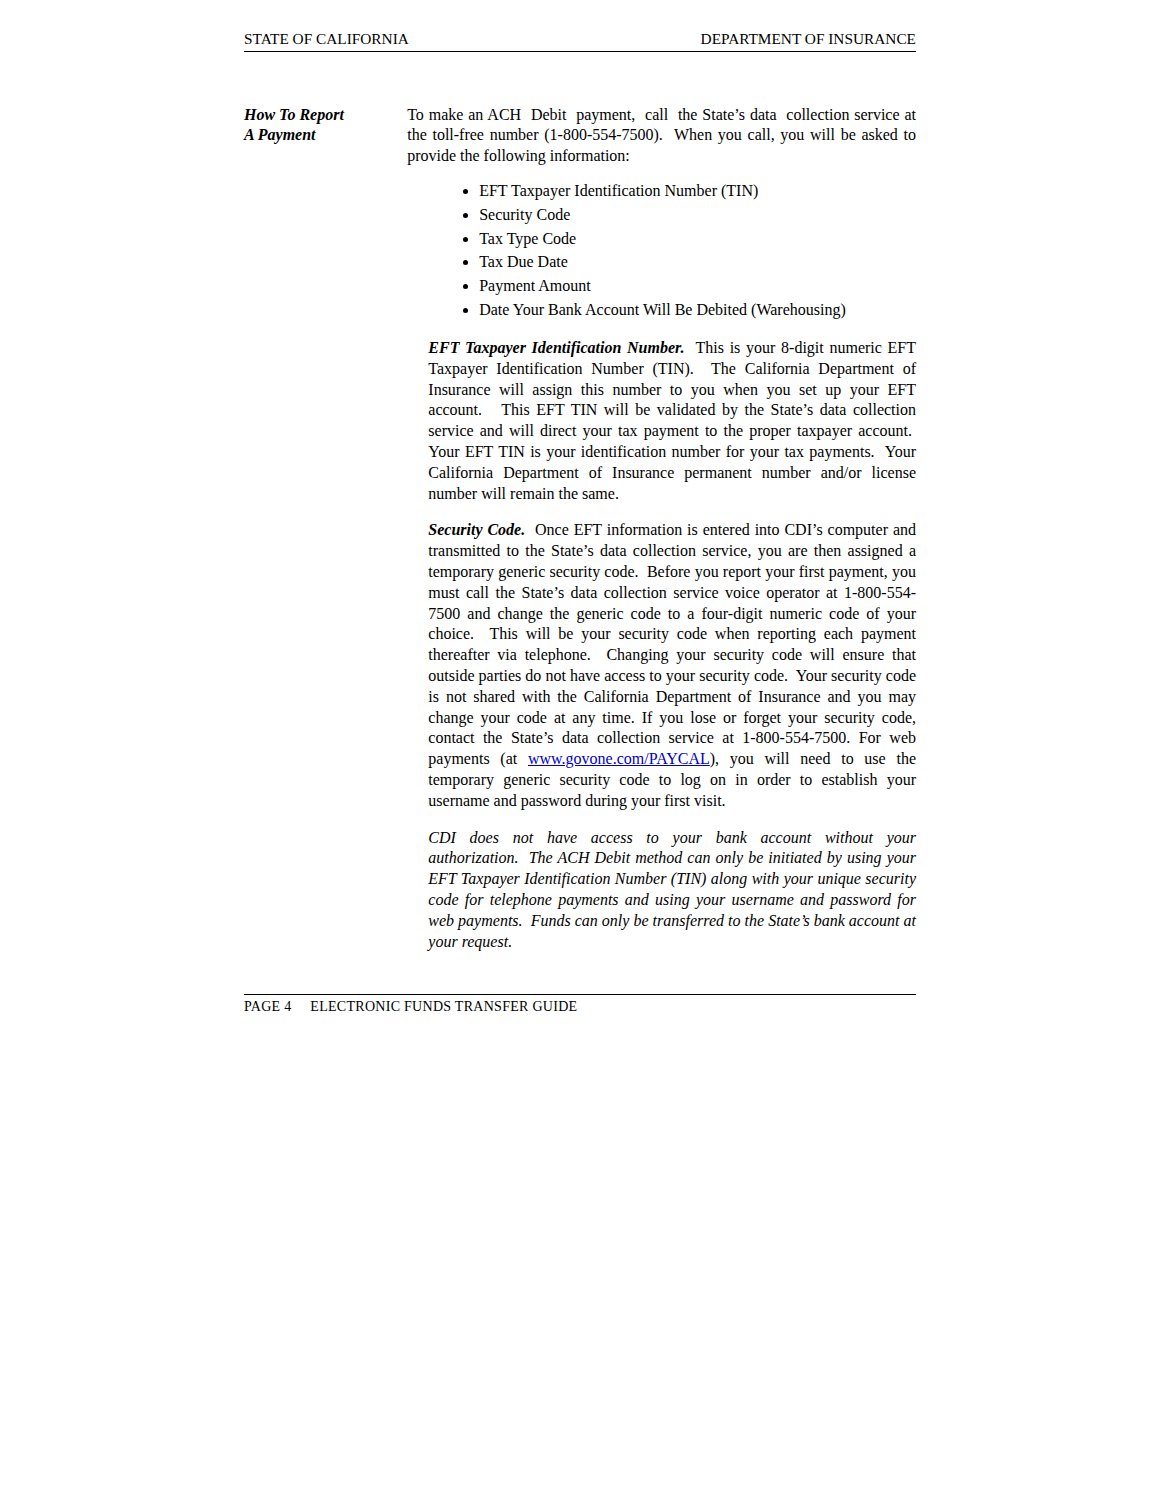STATE OF CALIFORNIA DEPARTMENT OF INSURANCE
How To Report
A Payment
To make an ACH Debit payment, call the State’s data collection service at the toll-free number (1-800-554-7500). When you call, you will be asked to provide the following information:
EFT Taxpayer Identification Number (TIN)
Security Code
Tax Type Code
Tax Due Date
Payment Amount
Date Your Bank Account Will Be Debited (Warehousing)
EFT Taxpayer Identification Number. This is your 8-digit numeric EFT Taxpayer Identification Number (TIN). The California Department of Insurance will assign this number to you when you set up your EFT account. This EFT TIN will be validated by the State’s data collection service and will direct your tax payment to the proper taxpayer account. Your EFT TIN is your identification number for your tax payments. Your California Department of Insurance permanent number and/or license number will remain the same.
Security Code. Once EFT information is entered into CDI’s computer and transmitted to the State’s data collection service, you are then assigned a temporary generic security code. Before you report your first payment, you must call the State’s data collection service voice operator at 1-800-554-7500 and change the generic code to a four-digit numeric code of your choice. This will be your security code when reporting each payment thereafter via telephone. Changing your security code will ensure that outside parties do not have access to your security code. Your security code is not shared with the California Department of Insurance and you may change your code at any time. If you lose or forget your security code, contact the State’s data collection service at 1-800-554-7500. For web payments (at www.govone.com/PAYCAL), you will need to use the temporary generic security code to log on in order to establish your username and password during your first visit.
CDI does not have access to your bank account without your authorization. The ACH Debit method can only be initiated by using your EFT Taxpayer Identification Number (TIN) along with your unique security code for telephone payments and using your username and password for web payments. Funds can only be transferred to the State’s bank account at your request.
PAGE 4 ELECTRONIC FUNDS TRANSFER GUIDE